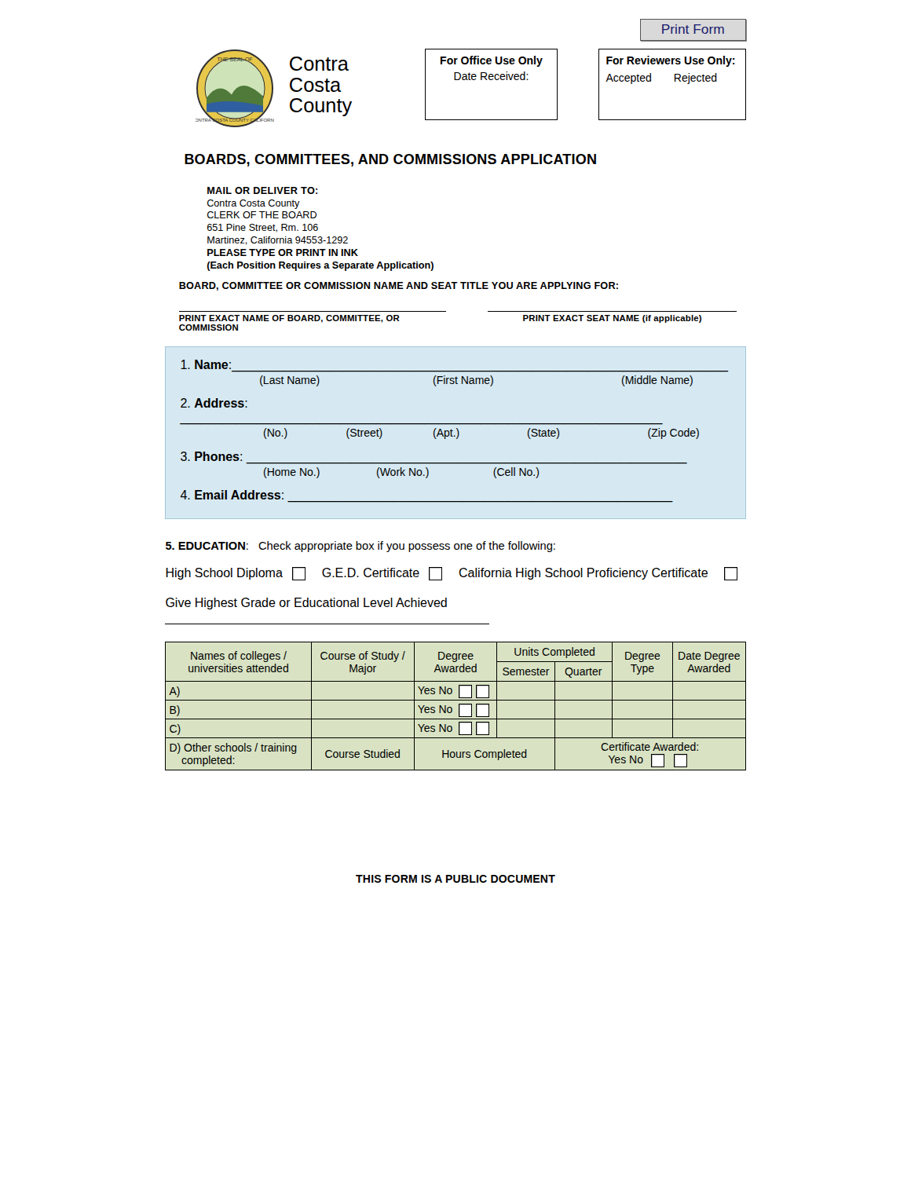Print Form
Contra
Costa
County
For Office Use Only
Date Received:
For Reviewers Use Only:
Accepted Rejected
BOARDS, COMMITTEES, AND COMMISSIONS APPLICATION
MAIL OR DELIVER TO:
Contra Costa County
CLERK OF THE BOARD
651 Pine Street, Rm. 106
Martinez, California 94553-1292
PLEASE TYPE OR PRINT IN INK
(Each Position Requires a Separate Application)
BOARD, COMMITTEE OR COMMISSION NAME AND SEAT TITLE YOU ARE APPLYING FOR:
PRINT EXACT NAME OF BOARD, COMMITTEE, OR COMMISSION
PRINT EXACT SEAT NAME (if applicable)
1. Name:_______________________________________________________________________
(Last Name) (First Name) (Middle Name)
2. Address: _____________________________________________________________________
(No.) (Street) (Apt.) (State) (Zip Code)
3. Phones: _______________________________________________________________
(Home No.) (Work No.) (Cell No.)
4. Email Address: _______________________________________________________
5. EDUCATION: Check appropriate box if you possess one of the following:
High School Diploma G.E.D. Certificate California High School Proficiency Certificate
Give Highest Grade or Educational Level Achieved
| Names of colleges / universities attended | Course of Study / Major | Degree Awarded | Units Completed | Degree Type | Date Degree Awarded |
| --- | --- | --- | --- | --- | --- |
| Semester | Quarter |
| A) | | Yes No | | | | |
| B) | | Yes No | | | | |
| C) | | Yes No | | | | |
| D) Other schools / training completed: | Course Studied | Hours Completed | Certificate Awarded: Yes No |
THIS FORM IS A PUBLIC DOCUMENT